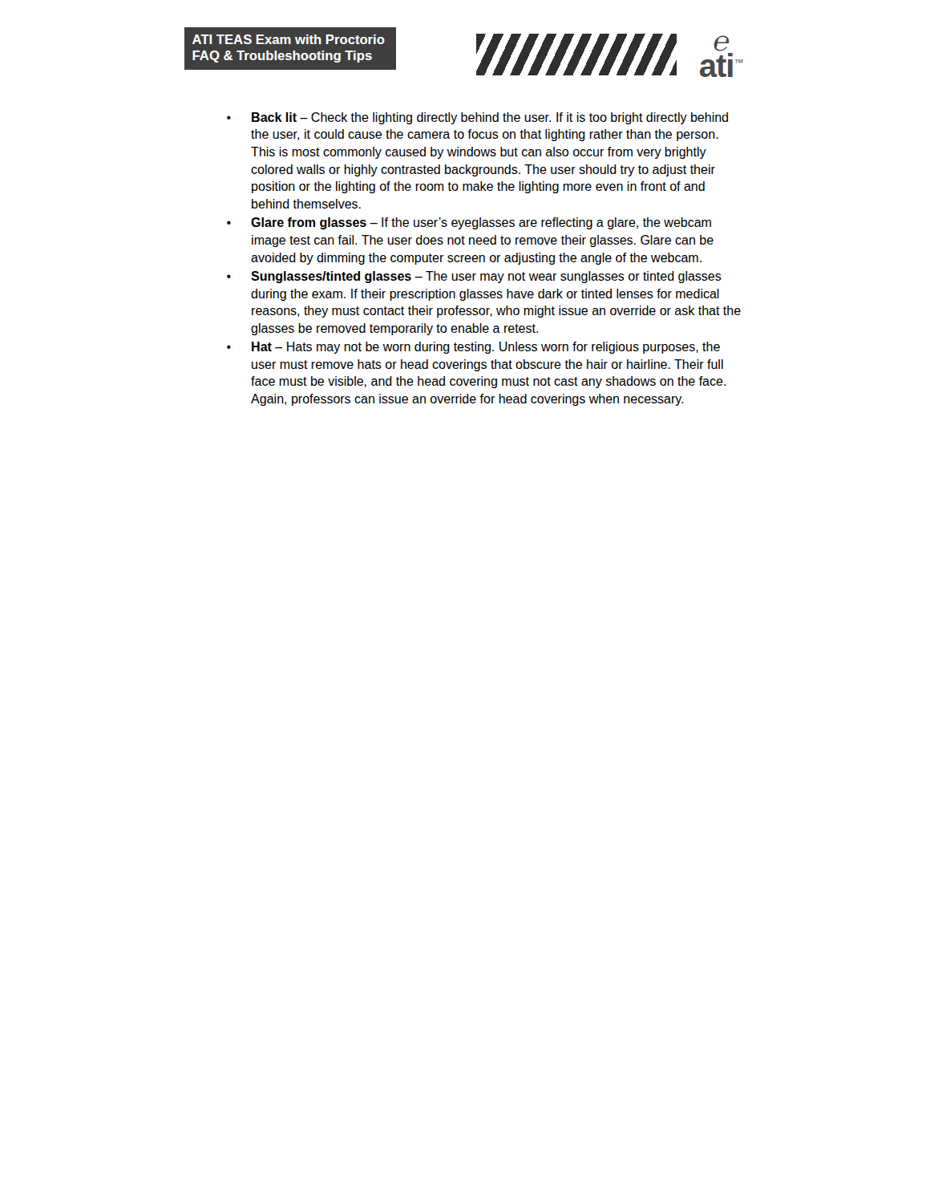ATI TEAS Exam with Proctorio
FAQ & Troubleshooting Tips
℮ ati™
Back lit – Check the lighting directly behind the user. If it is too bright directly behind the user, it could cause the camera to focus on that lighting rather than the person. This is most commonly caused by windows but can also occur from very brightly colored walls or highly contrasted backgrounds. The user should try to adjust their position or the lighting of the room to make the lighting more even in front of and behind themselves.
Glare from glasses – If the user’s eyeglasses are reflecting a glare, the webcam image test can fail. The user does not need to remove their glasses. Glare can be avoided by dimming the computer screen or adjusting the angle of the webcam.
Sunglasses/tinted glasses – The user may not wear sunglasses or tinted glasses during the exam. If their prescription glasses have dark or tinted lenses for medical reasons, they must contact their professor, who might issue an override or ask that the glasses be removed temporarily to enable a retest.
Hat – Hats may not be worn during testing. Unless worn for religious purposes, the user must remove hats or head coverings that obscure the hair or hairline. Their full face must be visible, and the head covering must not cast any shadows on the face. Again, professors can issue an override for head coverings when necessary.